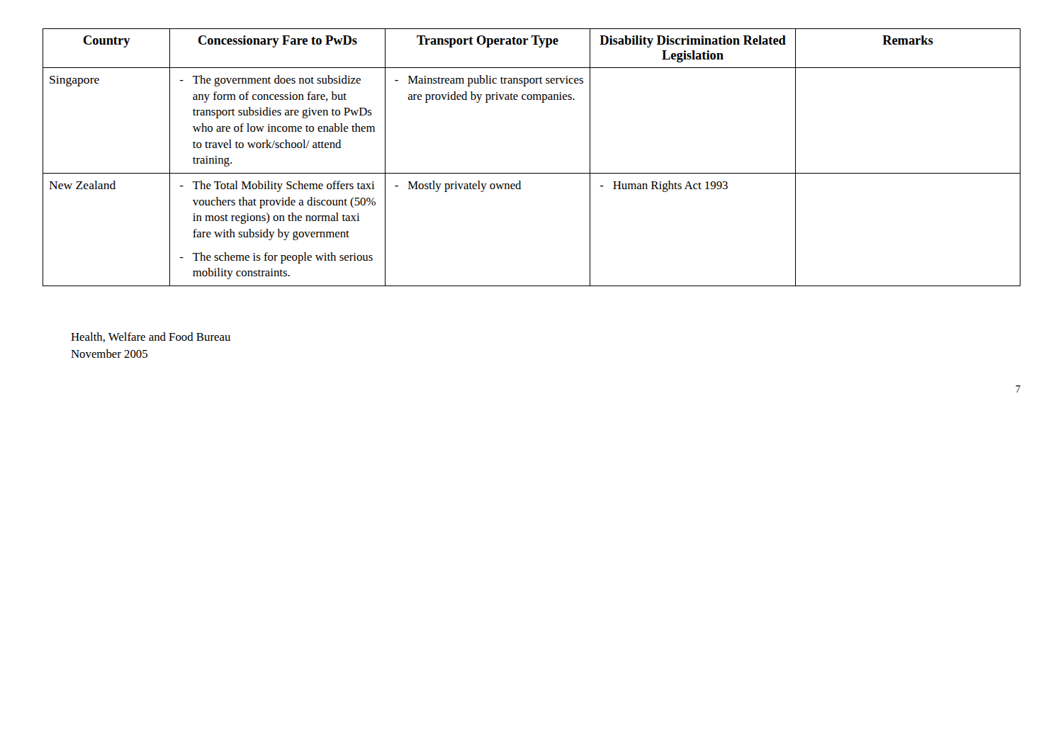| Country | Concessionary Fare to PwDs | Transport Operator Type | Disability Discrimination Related Legislation | Remarks |
| --- | --- | --- | --- | --- |
| Singapore | The government does not subsidize any form of concession fare, but transport subsidies are given to PwDs who are of low income to enable them to travel to work/school/ attend training. | Mainstream public transport services are provided by private companies. | | |
| New Zealand | The Total Mobility Scheme offers taxi vouchers that provide a discount (50% in most regions) on the normal taxi fare with subsidy by government The scheme is for people with serious mobility constraints. | Mostly privately owned | Human Rights Act 1993 | |
Health, Welfare and Food Bureau
November 2005
7